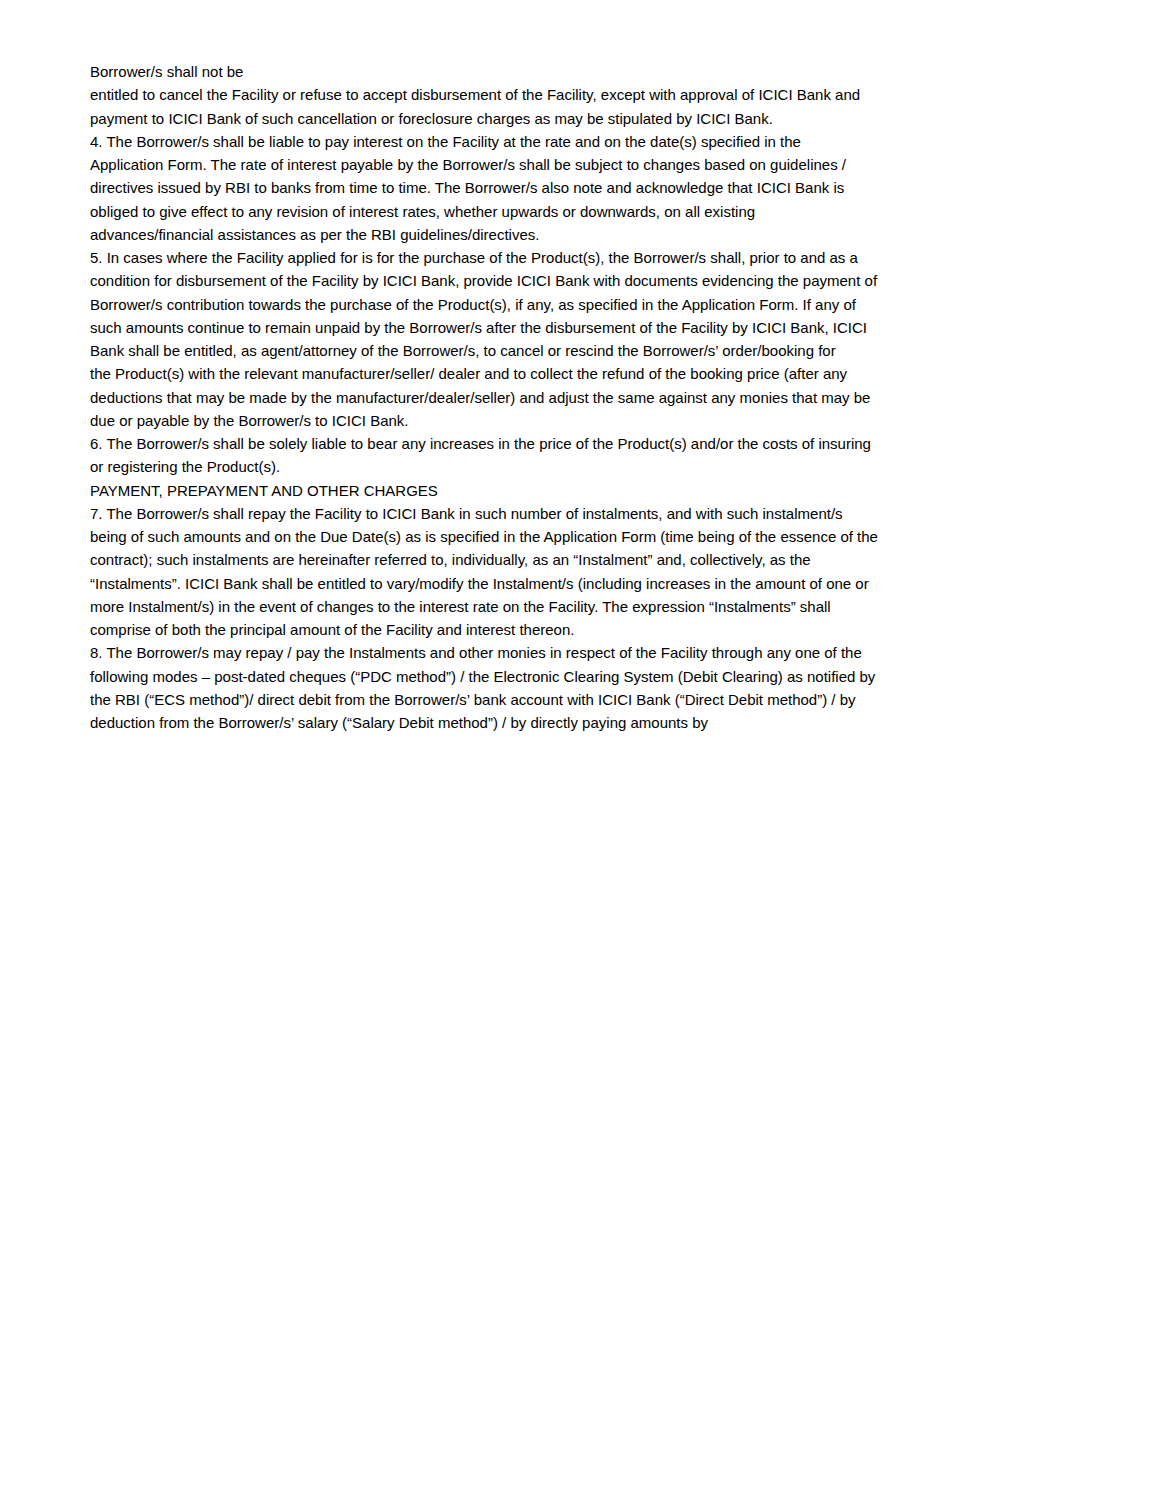Borrower/s shall not be
entitled to cancel the Facility or refuse to accept disbursement of the Facility, except with approval of ICICI Bank and
payment to ICICI Bank of such cancellation or foreclosure charges as may be stipulated by ICICI Bank.
4. The Borrower/s shall be liable to pay interest on the Facility at the rate and on the date(s) specified in the
Application Form. The rate of interest payable by the Borrower/s shall be subject to changes based on guidelines /
directives issued by RBI to banks from time to time. The Borrower/s also note and acknowledge that ICICI Bank is
obliged to give effect to any revision of interest rates, whether upwards or downwards, on all existing
advances/financial assistances as per the RBI guidelines/directives.
5. In cases where the Facility applied for is for the purchase of the Product(s), the Borrower/s shall, prior to and as a
condition for disbursement of the Facility by ICICI Bank, provide ICICI Bank with documents evidencing the payment of
Borrower/s contribution towards the purchase of the Product(s), if any, as specified in the Application Form. If any of
such amounts continue to remain unpaid by the Borrower/s after the disbursement of the Facility by ICICI Bank, ICICI
Bank shall be entitled, as agent/attorney of the Borrower/s, to cancel or rescind the Borrower/s’ order/booking for
the Product(s) with the relevant manufacturer/seller/ dealer and to collect the refund of the booking price (after any
deductions that may be made by the manufacturer/dealer/seller) and adjust the same against any monies that may be
due or payable by the Borrower/s to ICICI Bank.
6. The Borrower/s shall be solely liable to bear any increases in the price of the Product(s) and/or the costs of insuring
or registering the Product(s).
PAYMENT, PREPAYMENT AND OTHER CHARGES
7. The Borrower/s shall repay the Facility to ICICI Bank in such number of instalments, and with such instalment/s
being of such amounts and on the Due Date(s) as is specified in the Application Form (time being of the essence of the
contract); such instalments are hereinafter referred to, individually, as an “Instalment” and, collectively, as the
“Instalments”. ICICI Bank shall be entitled to vary/modify the Instalment/s (including increases in the amount of one or
more Instalment/s) in the event of changes to the interest rate on the Facility. The expression “Instalments” shall
comprise of both the principal amount of the Facility and interest thereon.
8. The Borrower/s may repay / pay the Instalments and other monies in respect of the Facility through any one of the
following modes – post-dated cheques (“PDC method”) / the Electronic Clearing System (Debit Clearing) as notified by
the RBI (“ECS method”)/ direct debit from the Borrower/s’ bank account with ICICI Bank (“Direct Debit method”) / by
deduction from the Borrower/s’ salary (“Salary Debit method”) / by directly paying amounts by